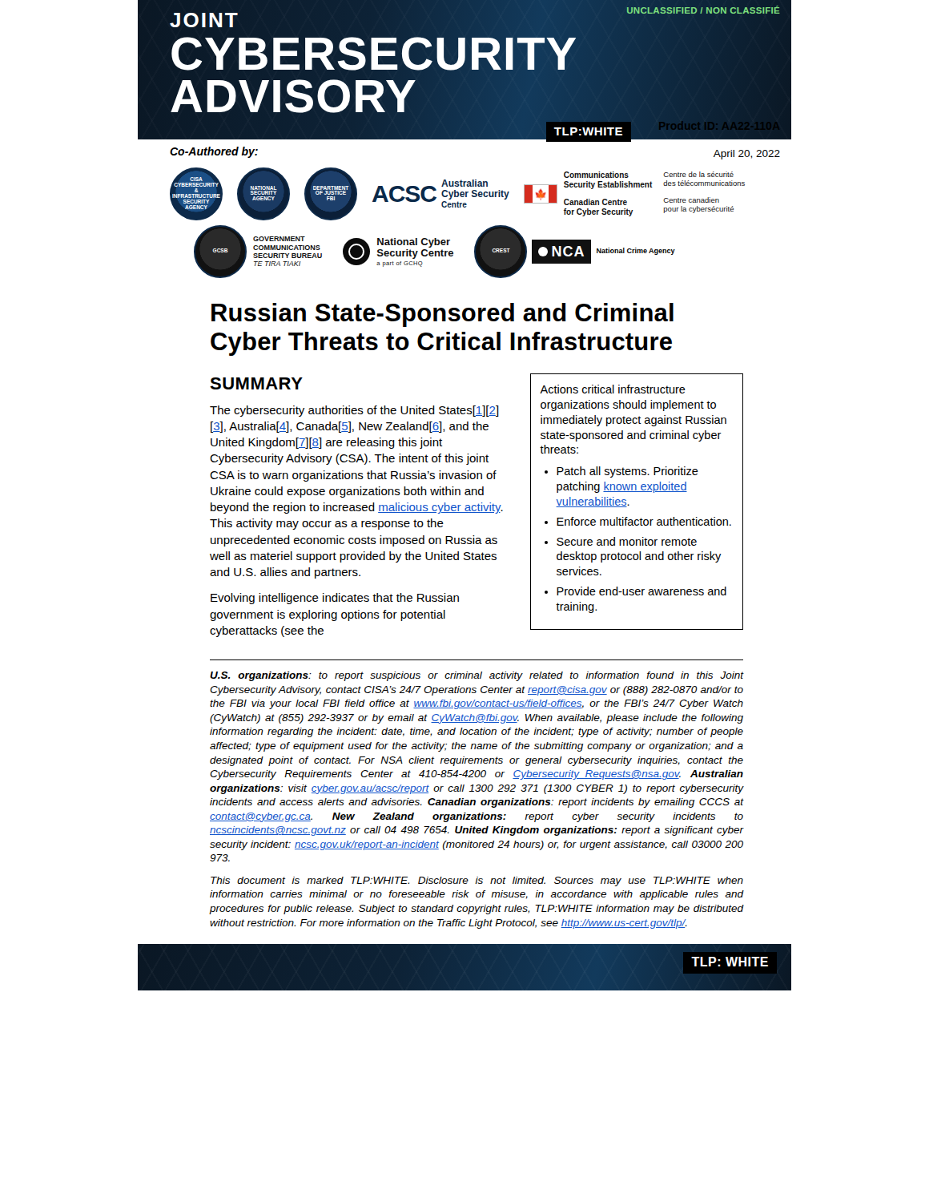UNCLASSIFIED / NON CLASSIFIÉ
JOINT CYBERSECURITY ADVISORY
TLP:WHITE
Product ID: AA22-110A April 20, 2022
Co-Authored by:
CISA
CYBERSECURITY
& INFRASTRUCTURE
SECURITY AGENCY
NATIONAL
SECURITY
AGENCY
DEPARTMENT
OF JUSTICE
FBI
ACSC Australian Cyber Security Centre
🍁 Communications
Security Establishment
Canadian Centre
for Cyber Security Centre de la sécurité
des télécommunications
Centre canadien
pour la cybersécurité
GCSB GOVERNMENT
COMMUNICATIONS
SECURITY BUREAU
TE TIRA TIAKI
National Cyber
Security Centre a part of GCHQ
CREST NCA National Crime Agency
Russian State-Sponsored and Criminal Cyber Threats to Critical Infrastructure
SUMMARY
The cybersecurity authorities of the United States[1][2][3], Australia[4], Canada[5], New Zealand[6], and the United Kingdom[7][8] are releasing this joint Cybersecurity Advisory (CSA). The intent of this joint CSA is to warn organizations that Russia’s invasion of Ukraine could expose organizations both within and beyond the region to increased malicious cyber activity. This activity may occur as a response to the unprecedented economic costs imposed on Russia as well as materiel support provided by the United States and U.S. allies and partners.
Evolving intelligence indicates that the Russian government is exploring options for potential cyberattacks (see the
Actions critical infrastructure organizations should implement to immediately protect against Russian state-sponsored and criminal cyber threats:
Patch all systems. Prioritize patching known exploited vulnerabilities.
Enforce multifactor authentication.
Secure and monitor remote desktop protocol and other risky services.
Provide end-user awareness and training.
U.S. organizations: to report suspicious or criminal activity related to information found in this Joint Cybersecurity Advisory, contact CISA’s 24/7 Operations Center at report@cisa.gov or (888) 282-0870 and/or to the FBI via your local FBI field office at www.fbi.gov/contact-us/field-offices, or the FBI’s 24/7 Cyber Watch (CyWatch) at (855) 292-3937 or by email at CyWatch@fbi.gov. When available, please include the following information regarding the incident: date, time, and location of the incident; type of activity; number of people affected; type of equipment used for the activity; the name of the submitting company or organization; and a designated point of contact. For NSA client requirements or general cybersecurity inquiries, contact the Cybersecurity Requirements Center at 410-854-4200 or Cybersecurity_Requests@nsa.gov. Australian organizations: visit cyber.gov.au/acsc/report or call 1300 292 371 (1300 CYBER 1) to report cybersecurity incidents and access alerts and advisories. Canadian organizations: report incidents by emailing CCCS at contact@cyber.gc.ca. New Zealand organizations: report cyber security incidents to ncscincidents@ncsc.govt.nz or call 04 498 7654. United Kingdom organizations: report a significant cyber security incident: ncsc.gov.uk/report-an-incident (monitored 24 hours) or, for urgent assistance, call 03000 200 973.
This document is marked TLP:WHITE. Disclosure is not limited. Sources may use TLP:WHITE when information carries minimal or no foreseeable risk of misuse, in accordance with applicable rules and procedures for public release. Subject to standard copyright rules, TLP:WHITE information may be distributed without restriction. For more information on the Traffic Light Protocol, see http://www.us-cert.gov/tlp/.
TLP: WHITE